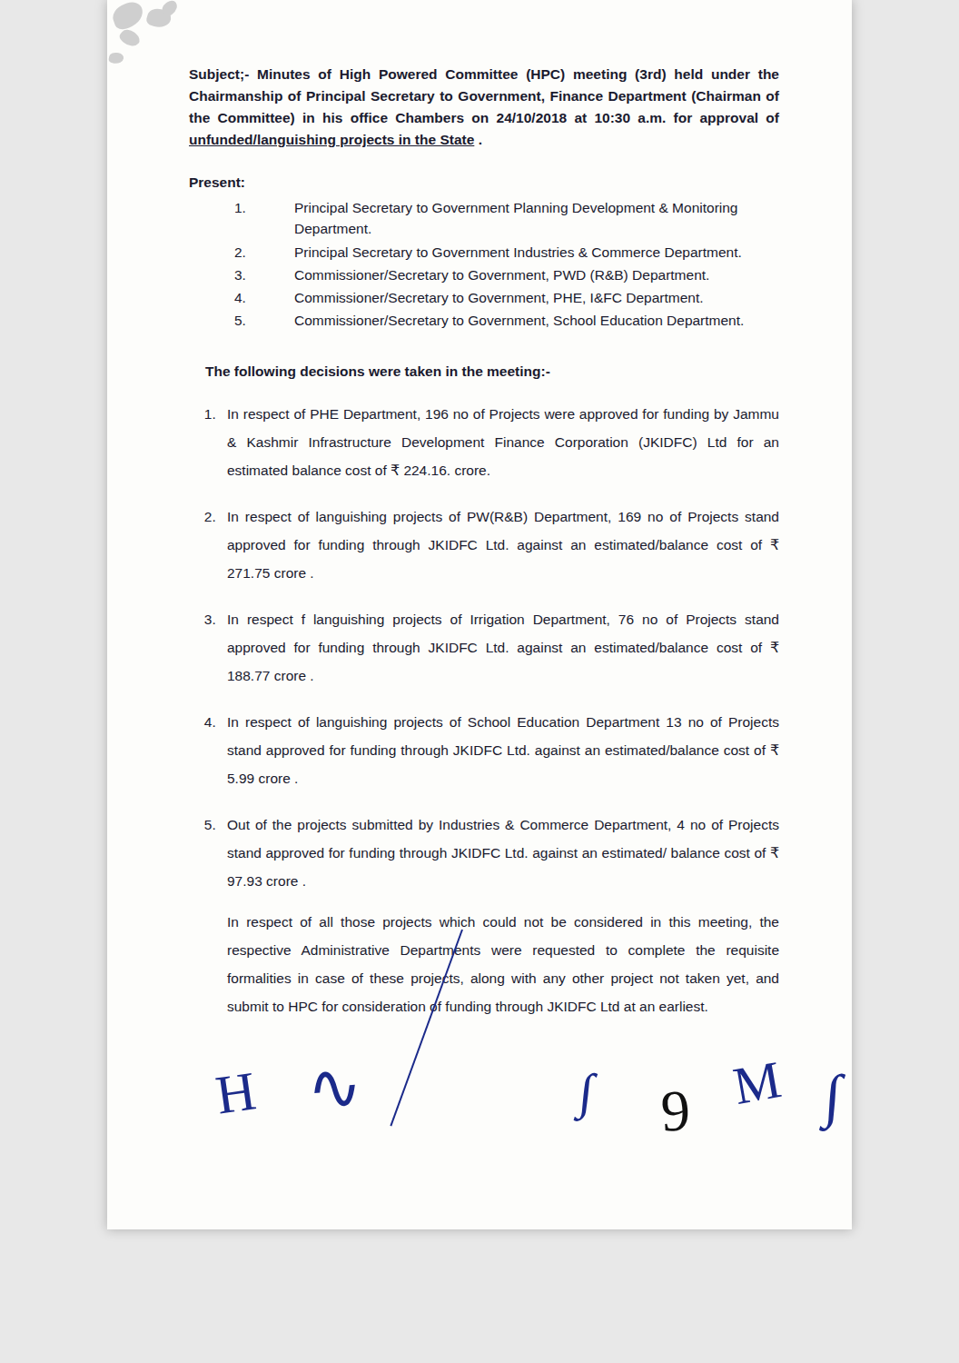Subject;- Minutes of High Powered Committee (HPC) meeting (3rd) held under the Chairmanship of Principal Secretary to Government, Finance Department (Chairman of the Committee) in his office Chambers on 24/10/2018 at 10:30 a.m. for approval of unfunded/languishing projects in the State .
Present:
| 1. | Principal Secretary to Government Planning Development & Monitoring Department. |
| 2. | Principal Secretary to Government Industries & Commerce Department. |
| 3. | Commissioner/Secretary to Government, PWD (R&B) Department. |
| 4. | Commissioner/Secretary to Government, PHE, I&FC Department. |
| 5. | Commissioner/Secretary to Government, School Education Department. |
The following decisions were taken in the meeting:-
In respect of PHE Department, 196 no of Projects were approved for funding by Jammu & Kashmir Infrastructure Development Finance Corporation (JKIDFC) Ltd for an estimated balance cost of ₹ 224.16. crore.
In respect of languishing projects of PW(R&B) Department, 169 no of Projects stand approved for funding through JKIDFC Ltd. against an estimated/balance cost of ₹ 271.75 crore .
In respect f languishing projects of Irrigation Department, 76 no of Projects stand approved for funding through JKIDFC Ltd. against an estimated/balance cost of ₹ 188.77 crore .
In respect of languishing projects of School Education Department 13 no of Projects stand approved for funding through JKIDFC Ltd. against an estimated/balance cost of ₹ 5.99 crore .
Out of the projects submitted by Industries & Commerce Department, 4 no of Projects stand approved for funding through JKIDFC Ltd. against an estimated/ balance cost of ₹ 97.93 crore .
In respect of all those projects which could not be considered in this meeting, the respective Administrative Departments were requested to complete the requisite formalities in case of these projects, along with any other project not taken yet, and submit to HPC for consideration of funding through JKIDFC Ltd at an earliest.
H
∿
∫
9
M
∫